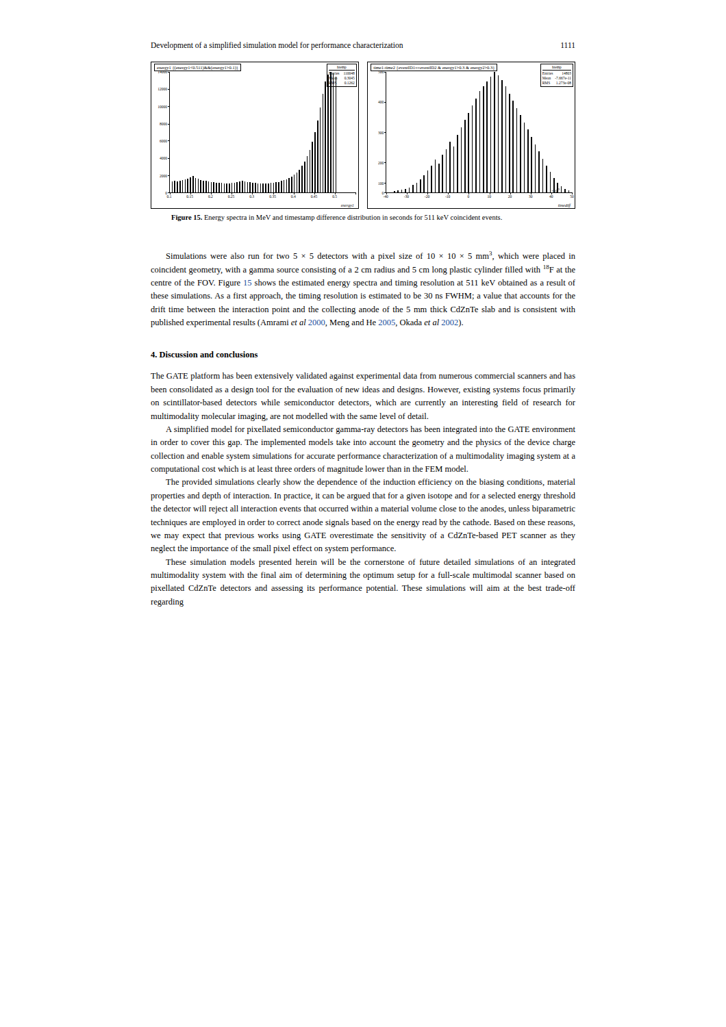Development of a simplified simulation model for performance characterization
1111
energy1 {(energy1<0.511)&&(energy1>0.1)}
htemp
Entries 110048
Mean 0.3045
RMS 0.1262
14000 12000 10000 8000 6000 4000 2000 0
0.1 0.15 0.2 0.25 0.3 0.35 0.4 0.45 0.5
energy1
time1-time2 {eventID1==eventID2 & energy1>0.3 & energy2>0.3}
htemp
Entries 14803
Mean-7.667e-11
RMS 1.273e-08
500 400 300 200 100 0
-40 -30 -20 -10 0 10 20 30 40 50
×10-9
timediff
Figure 15. Energy spectra in MeV and timestamp difference distribution in seconds for 511 keV coincident events.
Simulations were also run for two 5 × 5 detectors with a pixel size of 10 × 10 × 5 mm3, which were placed in coincident geometry, with a gamma source consisting of a 2 cm radius and 5 cm long plastic cylinder filled with 18F at the centre of the FOV. Figure 15 shows the estimated energy spectra and timing resolution at 511 keV obtained as a result of these simulations. As a first approach, the timing resolution is estimated to be 30 ns FWHM; a value that accounts for the drift time between the interaction point and the collecting anode of the 5 mm thick CdZnTe slab and is consistent with published experimental results (Amrami et al 2000, Meng and He 2005, Okada et al 2002).
4. Discussion and conclusions
The GATE platform has been extensively validated against experimental data from numerous commercial scanners and has been consolidated as a design tool for the evaluation of new ideas and designs. However, existing systems focus primarily on scintillator-based detectors while semiconductor detectors, which are currently an interesting field of research for multimodality molecular imaging, are not modelled with the same level of detail.
A simplified model for pixellated semiconductor gamma-ray detectors has been integrated into the GATE environment in order to cover this gap. The implemented models take into account the geometry and the physics of the device charge collection and enable system simulations for accurate performance characterization of a multimodality imaging system at a computational cost which is at least three orders of magnitude lower than in the FEM model.
The provided simulations clearly show the dependence of the induction efficiency on the biasing conditions, material properties and depth of interaction. In practice, it can be argued that for a given isotope and for a selected energy threshold the detector will reject all interaction events that occurred within a material volume close to the anodes, unless biparametric techniques are employed in order to correct anode signals based on the energy read by the cathode. Based on these reasons, we may expect that previous works using GATE overestimate the sensitivity of a CdZnTe-based PET scanner as they neglect the importance of the small pixel effect on system performance.
These simulation models presented herein will be the cornerstone of future detailed simulations of an integrated multimodality system with the final aim of determining the optimum setup for a full-scale multimodal scanner based on pixellated CdZnTe detectors and assessing its performance potential. These simulations will aim at the best trade-off regarding